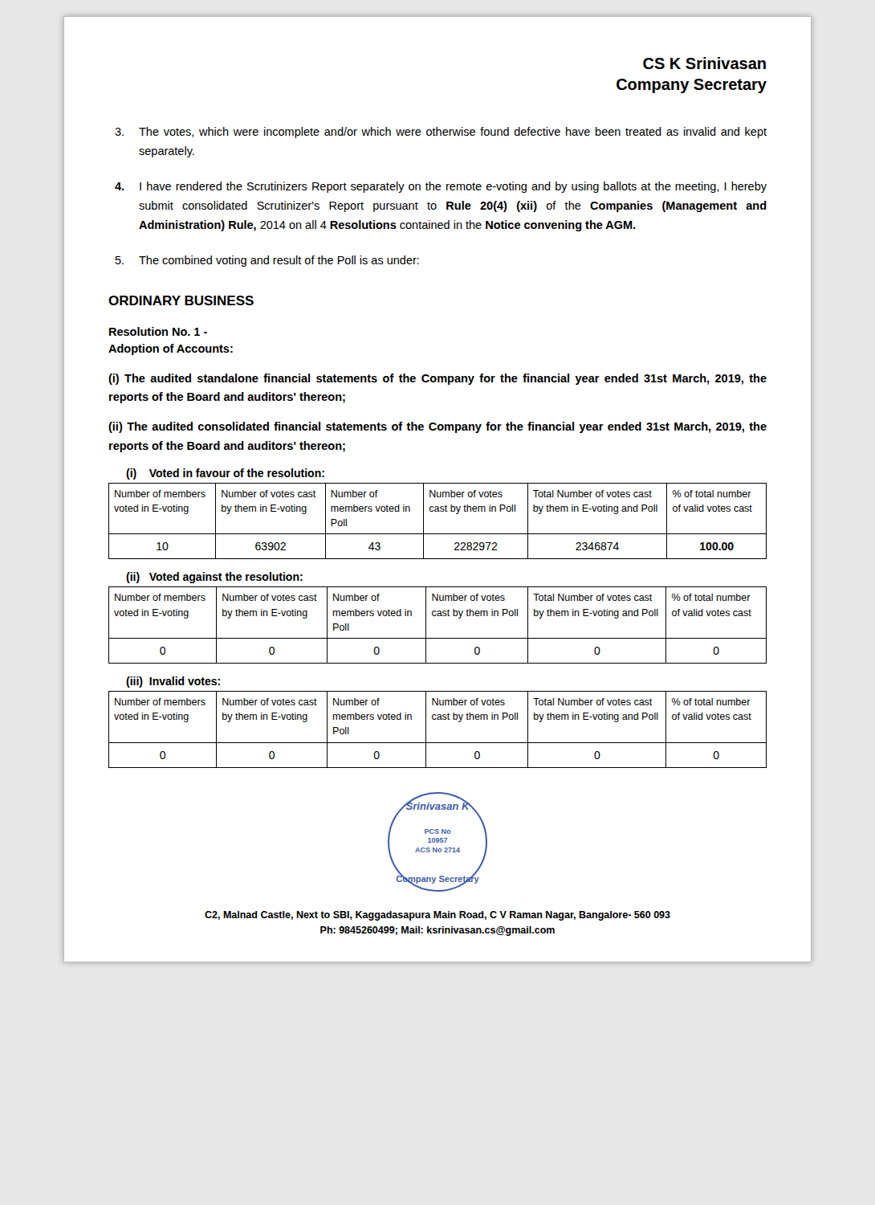CS K Srinivasan
Company Secretary
3. The votes, which were incomplete and/or which were otherwise found defective have been treated as invalid and kept separately.
4. I have rendered the Scrutinizers Report separately on the remote e-voting and by using ballots at the meeting, I hereby submit consolidated Scrutinizer's Report pursuant to Rule 20(4) (xii) of the Companies (Management and Administration) Rule, 2014 on all 4 Resolutions contained in the Notice convening the AGM.
5. The combined voting and result of the Poll is as under:
ORDINARY BUSINESS
Resolution No. 1 -
Adoption of Accounts:
(i) The audited standalone financial statements of the Company for the financial year ended 31st March, 2019, the reports of the Board and auditors' thereon;
(ii) The audited consolidated financial statements of the Company for the financial year ended 31st March, 2019, the reports of the Board and auditors' thereon;
(i) Voted in favour of the resolution:
| Number of members voted in E-voting | Number of votes cast by them in E-voting | Number of members voted in Poll | Number of votes cast by them in Poll | Total Number of votes cast by them in E-voting and Poll | % of total number of valid votes cast |
| 10 | 63902 | 43 | 2282972 | 2346874 | 100.00 |
(ii) Voted against the resolution:
| Number of members voted in E-voting | Number of votes cast by them in E-voting | Number of members voted in Poll | Number of votes cast by them in Poll | Total Number of votes cast by them in E-voting and Poll | % of total number of valid votes cast |
| 0 | 0 | 0 | 0 | 0 | 0 |
(iii) Invalid votes:
| Number of members voted in E-voting | Number of votes cast by them in E-voting | Number of members voted in Poll | Number of votes cast by them in Poll | Total Number of votes cast by them in E-voting and Poll | % of total number of valid votes cast |
| 0 | 0 | 0 | 0 | 0 | 0 |
Srinivasan K
PCS No 10957
ACS No 2714
Company Secretary
C2, Malnad Castle, Next to SBI, Kaggadasapura Main Road, C V Raman Nagar, Bangalore- 560 093
Ph: 9845260499; Mail: ksrinivasan.cs@gmail.com